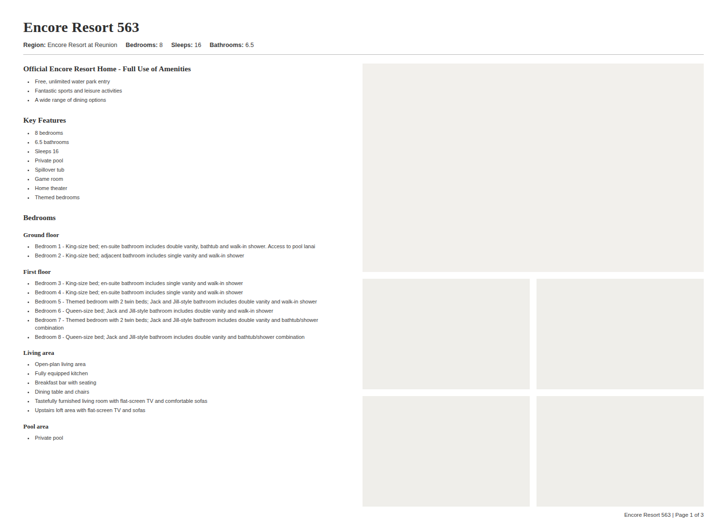Encore Resort 563
Region: Encore Resort at Reunion Bedrooms: 8 Sleeps: 16 Bathrooms: 6.5
Official Encore Resort Home - Full Use of Amenities
Free, unlimited water park entry
Fantastic sports and leisure activities
A wide range of dining options
Key Features
8 bedrooms
6.5 bathrooms
Sleeps 16
Private pool
Spillover tub
Game room
Home theater
Themed bedrooms
Bedrooms
Ground floor
Bedroom 1 - King-size bed; en-suite bathroom includes double vanity, bathtub and walk-in shower. Access to pool lanai
Bedroom 2 - King-size bed; adjacent bathroom includes single vanity and walk-in shower
First floor
Bedroom 3 - King-size bed; en-suite bathroom includes single vanity and walk-in shower
Bedroom 4 - King-size bed; en-suite bathroom includes single vanity and walk-in shower
Bedroom 5 - Themed bedroom with 2 twin beds; Jack and Jill-style bathroom includes double vanity and walk-in shower
Bedroom 6 - Queen-size bed; Jack and Jill-style bathroom includes double vanity and walk-in shower
Bedroom 7 - Themed bedroom with 2 twin beds; Jack and Jill-style bathroom includes double vanity and bathtub/shower combination
Bedroom 8 - Queen-size bed; Jack and Jill-style bathroom includes double vanity and bathtub/shower combination
Living area
Open-plan living area
Fully equipped kitchen
Breakfast bar with seating
Dining table and chairs
Tastefully furnished living room with flat-screen TV and comfortable sofas
Upstairs loft area with flat-screen TV and sofas
Pool area
Private pool
Encore Resort 563 | Page 1 of 3